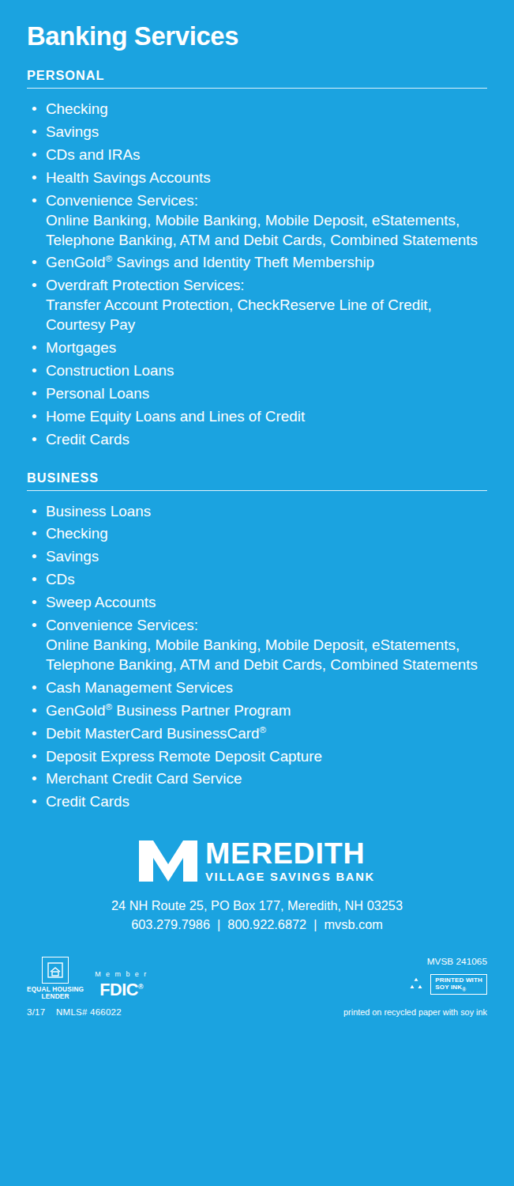Banking Services
Personal
Checking
Savings
CDs and IRAs
Health Savings Accounts
Convenience Services: Online Banking, Mobile Banking, Mobile Deposit, eStatements, Telephone Banking, ATM and Debit Cards, Combined Statements
GenGold® Savings and Identity Theft Membership
Overdraft Protection Services: Transfer Account Protection, CheckReserve Line of Credit, Courtesy Pay
Mortgages
Construction Loans
Personal Loans
Home Equity Loans and Lines of Credit
Credit Cards
Business
Business Loans
Checking
Savings
CDs
Sweep Accounts
Convenience Services: Online Banking, Mobile Banking, Mobile Deposit, eStatements, Telephone Banking, ATM and Debit Cards, Combined Statements
Cash Management Services
GenGold® Business Partner Program
Debit MasterCard BusinessCard®
Deposit Express Remote Deposit Capture
Merchant Credit Card Service
Credit Cards
MEREDITH VILLAGE SAVINGS BANK
24 NH Route 25, PO Box 177, Meredith, NH 03253
603.279.7986 | 800.922.6872 | mvsb.com
Equal Housing
Lender
M e m b e r FDIC®
MVSB 241065
PRINTED WITH
SOY INK®
3/17 NMLS# 466022 printed on recycled paper with soy ink